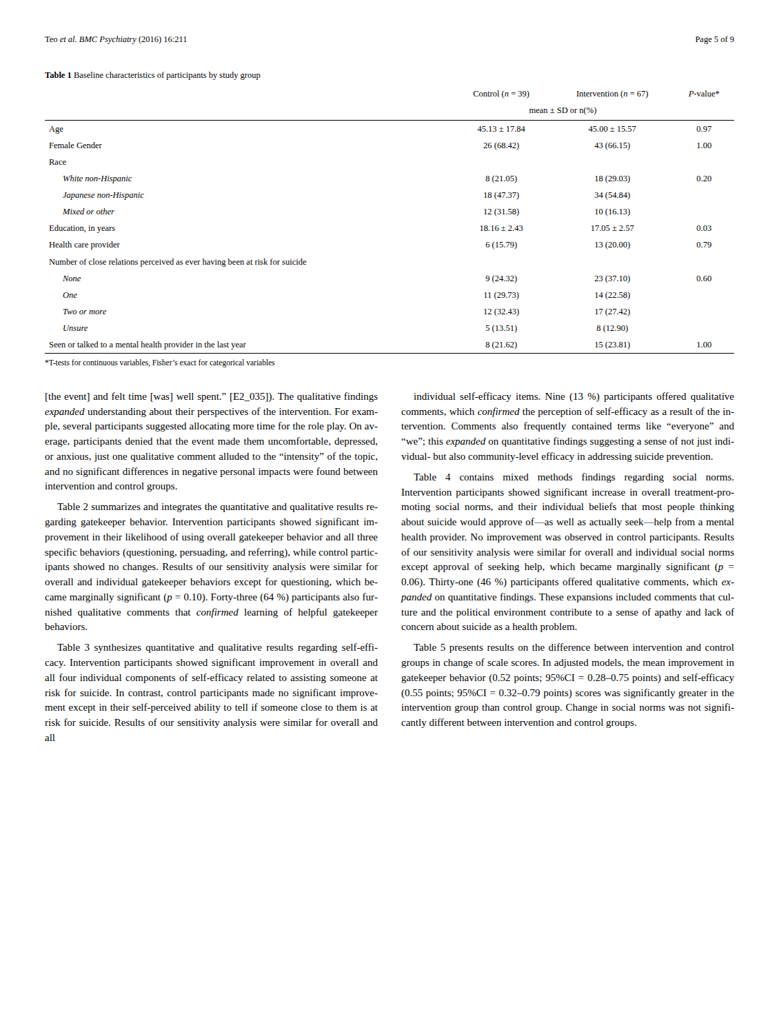Teo et al. BMC Psychiatry (2016) 16:211
Page 5 of 9
Table 1 Baseline characteristics of participants by study group
| | Control ( n = 39) | Intervention ( n = 67) | P -value* |
| --- | --- | --- | --- |
| | mean ± SD or n(%) | |
| Age | 45.13 ± 17.84 | 45.00 ± 15.57 | 0.97 |
| Female Gender | 26 (68.42) | 43 (66.15) | 1.00 |
| Race | | | |
| White non-Hispanic | 8 (21.05) | 18 (29.03) | 0.20 |
| Japanese non-Hispanic | 18 (47.37) | 34 (54.84) | |
| Mixed or other | 12 (31.58) | 10 (16.13) | |
| Education, in years | 18.16 ± 2.43 | 17.05 ± 2.57 | 0.03 |
| Health care provider | 6 (15.79) | 13 (20.00) | 0.79 |
| Number of close relations perceived as ever having been at risk for suicide | | | |
| None | 9 (24.32) | 23 (37.10) | 0.60 |
| One | 11 (29.73) | 14 (22.58) | |
| Two or more | 12 (32.43) | 17 (27.42) | |
| Unsure | 5 (13.51) | 8 (12.90) | |
| Seen or talked to a mental health provider in the last year | 8 (21.62) | 15 (23.81) | 1.00 |
*T-tests for continuous variables, Fisher’s exact for categorical variables
[the event] and felt time [was] well spent.” [E2_035]). The qualitative findings expanded understanding about their perspectives of the intervention. For example, several participants suggested allocating more time for the role play. On average, participants denied that the event made them uncomfortable, depressed, or anxious, just one qualitative comment alluded to the “intensity” of the topic, and no significant differences in negative personal impacts were found between intervention and control groups.
Table 2 summarizes and integrates the quantitative and qualitative results regarding gatekeeper behavior. Intervention participants showed significant improvement in their likelihood of using overall gatekeeper behavior and all three specific behaviors (questioning, persuading, and referring), while control participants showed no changes. Results of our sensitivity analysis were similar for overall and individual gatekeeper behaviors except for questioning, which became marginally significant (p = 0.10). Forty-three (64 %) participants also furnished qualitative comments that confirmed learning of helpful gatekeeper behaviors.
Table 3 synthesizes quantitative and qualitative results regarding self-efficacy. Intervention participants showed significant improvement in overall and all four individual components of self-efficacy related to assisting someone at risk for suicide. In contrast, control participants made no significant improvement except in their self-perceived ability to tell if someone close to them is at risk for suicide. Results of our sensitivity analysis were similar for overall and all
individual self-efficacy items. Nine (13 %) participants offered qualitative comments, which confirmed the perception of self-efficacy as a result of the intervention. Comments also frequently contained terms like “everyone” and “we”; this expanded on quantitative findings suggesting a sense of not just individual- but also community-level efficacy in addressing suicide prevention.
Table 4 contains mixed methods findings regarding social norms. Intervention participants showed significant increase in overall treatment-promoting social norms, and their individual beliefs that most people thinking about suicide would approve of—as well as actually seek—help from a mental health provider. No improvement was observed in control participants. Results of our sensitivity analysis were similar for overall and individual social norms except approval of seeking help, which became marginally significant (p = 0.06). Thirty-one (46 %) participants offered qualitative comments, which expanded on quantitative findings. These expansions included comments that culture and the political environment contribute to a sense of apathy and lack of concern about suicide as a health problem.
Table 5 presents results on the difference between intervention and control groups in change of scale scores. In adjusted models, the mean improvement in gatekeeper behavior (0.52 points; 95%CI = 0.28–0.75 points) and self-efficacy (0.55 points; 95%CI = 0.32–0.79 points) scores was significantly greater in the intervention group than control group. Change in social norms was not significantly different between intervention and control groups.